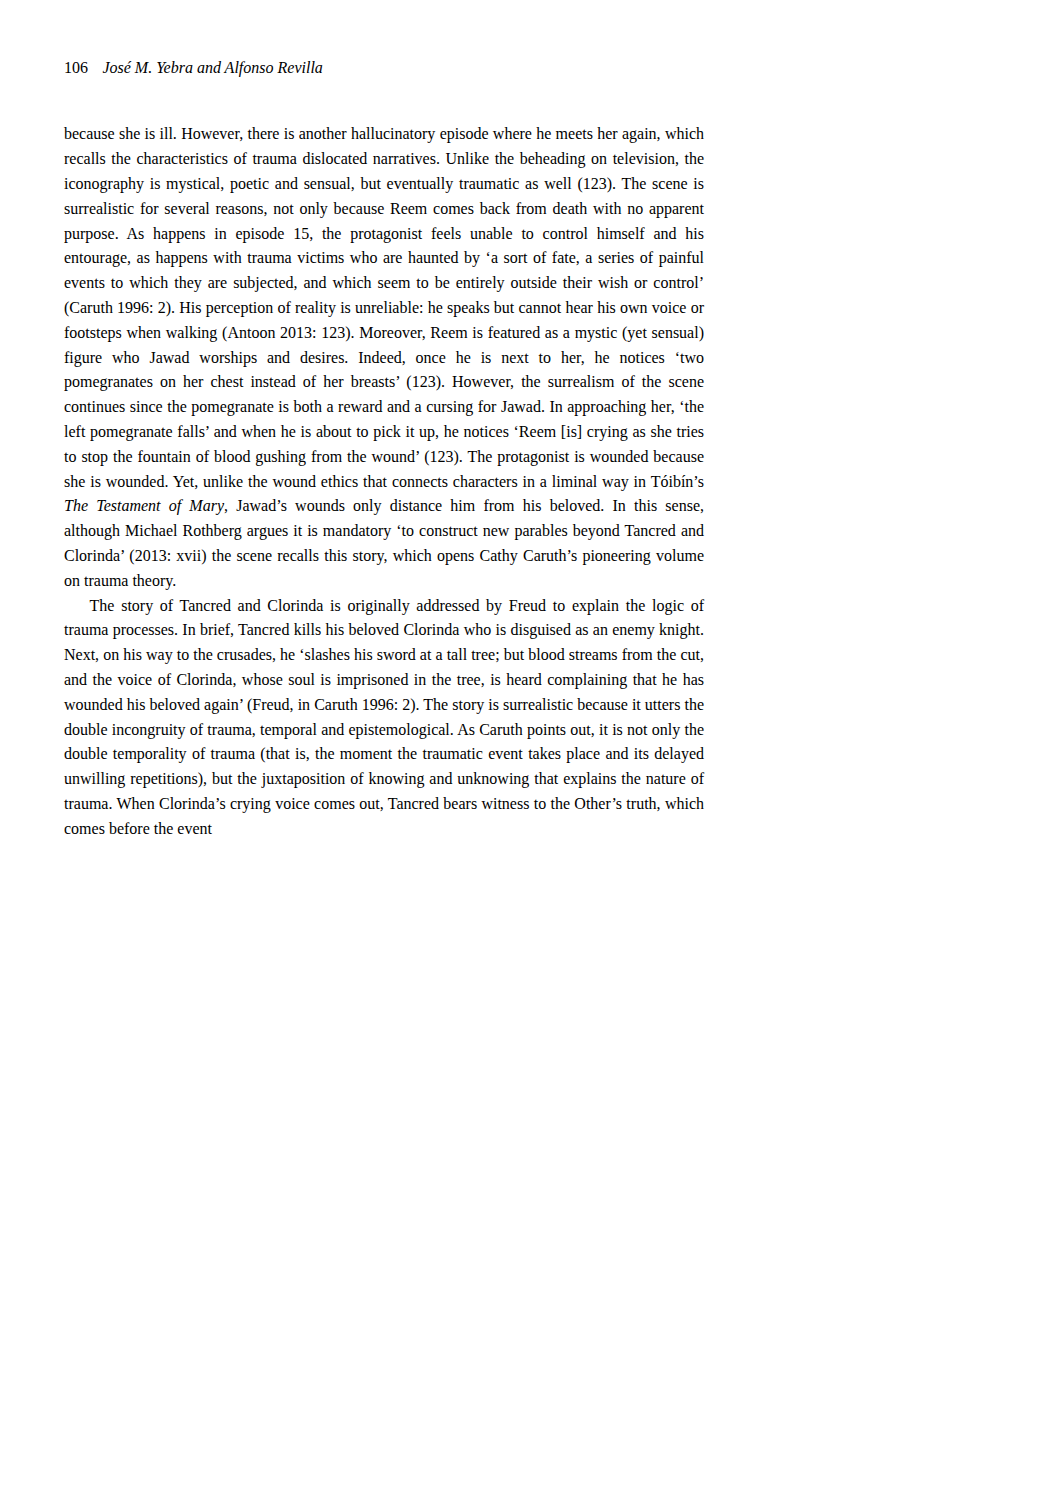106 José M. Yebra and Alfonso Revilla
because she is ill. However, there is another hallucinatory episode where he meets her again, which recalls the characteristics of trauma dislocated narratives. Unlike the beheading on television, the iconography is mystical, poetic and sensual, but eventually traumatic as well (123). The scene is surrealistic for several reasons, not only because Reem comes back from death with no apparent purpose. As happens in episode 15, the protagonist feels unable to control himself and his entourage, as happens with trauma victims who are haunted by ‘a sort of fate, a series of painful events to which they are subjected, and which seem to be entirely outside their wish or control’ (Caruth 1996: 2). His perception of reality is unreliable: he speaks but cannot hear his own voice or footsteps when walking (Antoon 2013: 123). Moreover, Reem is featured as a mystic (yet sensual) figure who Jawad worships and desires. Indeed, once he is next to her, he notices ‘two pomegranates on her chest instead of her breasts’ (123). However, the surrealism of the scene continues since the pomegranate is both a reward and a cursing for Jawad. In approaching her, ‘the left pomegranate falls’ and when he is about to pick it up, he notices ‘Reem [is] crying as she tries to stop the fountain of blood gushing from the wound’ (123). The protagonist is wounded because she is wounded. Yet, unlike the wound ethics that connects characters in a liminal way in Tóibín’s The Testament of Mary, Jawad’s wounds only distance him from his beloved. In this sense, although Michael Rothberg argues it is mandatory ‘to construct new parables beyond Tancred and Clorinda’ (2013: xvii) the scene recalls this story, which opens Cathy Caruth’s pioneering volume on trauma theory.
The story of Tancred and Clorinda is originally addressed by Freud to explain the logic of trauma processes. In brief, Tancred kills his beloved Clorinda who is disguised as an enemy knight. Next, on his way to the crusades, he ‘slashes his sword at a tall tree; but blood streams from the cut, and the voice of Clorinda, whose soul is imprisoned in the tree, is heard complaining that he has wounded his beloved again’ (Freud, in Caruth 1996: 2). The story is surrealistic because it utters the double incongruity of trauma, temporal and epistemological. As Caruth points out, it is not only the double temporality of trauma (that is, the moment the traumatic event takes place and its delayed unwilling repetitions), but the juxtaposition of knowing and unknowing that explains the nature of trauma. When Clorinda’s crying voice comes out, Tancred bears witness to the Other’s truth, which comes before the event